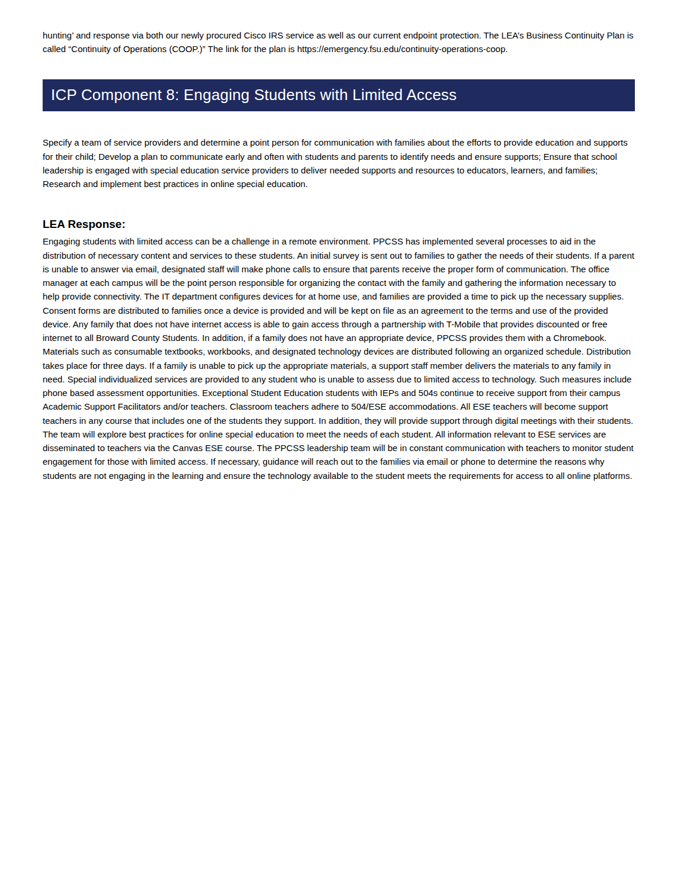hunting’ and response via both our newly procured Cisco IRS service as well as our current endpoint protection. The LEA’s Business Continuity Plan is called “Continuity of Operations (COOP.)” The link for the plan is https://emergency.fsu.edu/continuity-operations-coop.
ICP Component 8: Engaging Students with Limited Access
Specify a team of service providers and determine a point person for communication with families about the efforts to provide education and supports for their child; Develop a plan to communicate early and often with students and parents to identify needs and ensure supports; Ensure that school leadership is engaged with special education service providers to deliver needed supports and resources to educators, learners, and families; Research and implement best practices in online special education.
LEA Response:
Engaging students with limited access can be a challenge in a remote environment. PPCSS has implemented several processes to aid in the distribution of necessary content and services to these students. An initial survey is sent out to families to gather the needs of their students. If a parent is unable to answer via email, designated staff will make phone calls to ensure that parents receive the proper form of communication. The office manager at each campus will be the point person responsible for organizing the contact with the family and gathering the information necessary to help provide connectivity. The IT department configures devices for at home use, and families are provided a time to pick up the necessary supplies. Consent forms are distributed to families once a device is provided and will be kept on file as an agreement to the terms and use of the provided device. Any family that does not have internet access is able to gain access through a partnership with T-Mobile that provides discounted or free internet to all Broward County Students. In addition, if a family does not have an appropriate device, PPCSS provides them with a Chromebook. Materials such as consumable textbooks, workbooks, and designated technology devices are distributed following an organized schedule. Distribution takes place for three days. If a family is unable to pick up the appropriate materials, a support staff member delivers the materials to any family in need. Special individualized services are provided to any student who is unable to assess due to limited access to technology. Such measures include phone based assessment opportunities. Exceptional Student Education students with IEPs and 504s continue to receive support from their campus Academic Support Facilitators and/or teachers. Classroom teachers adhere to 504/ESE accommodations. All ESE teachers will become support teachers in any course that includes one of the students they support. In addition, they will provide support through digital meetings with their students. The team will explore best practices for online special education to meet the needs of each student. All information relevant to ESE services are disseminated to teachers via the Canvas ESE course. The PPCSS leadership team will be in constant communication with teachers to monitor student engagement for those with limited access. If necessary, guidance will reach out to the families via email or phone to determine the reasons why students are not engaging in the learning and ensure the technology available to the student meets the requirements for access to all online platforms.